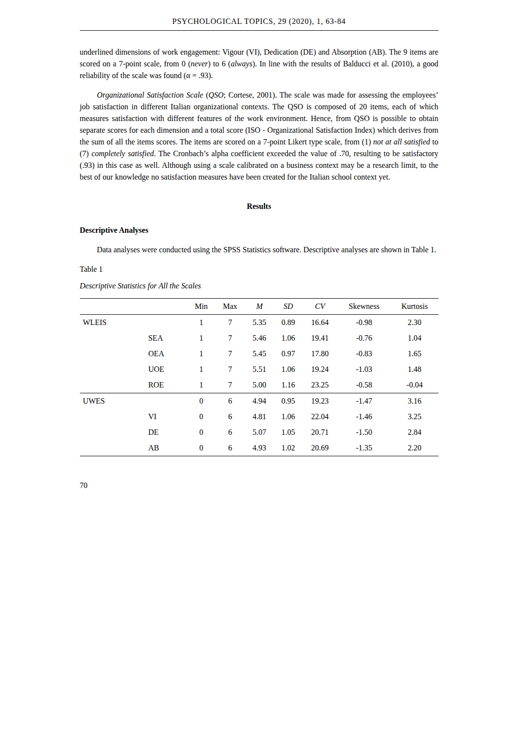PSYCHOLOGICAL TOPICS, 29 (2020), 1, 63-84
underlined dimensions of work engagement: Vigour (VI), Dedication (DE) and Absorption (AB). The 9 items are scored on a 7-point scale, from 0 (never) to 6 (always). In line with the results of Balducci et al. (2010), a good reliability of the scale was found (α = .93).
Organizational Satisfaction Scale (QSO; Cortese, 2001). The scale was made for assessing the employees’ job satisfaction in different Italian organizational contexts. The QSO is composed of 20 items, each of which measures satisfaction with different features of the work environment. Hence, from QSO is possible to obtain separate scores for each dimension and a total score (ISO - Organizational Satisfaction Index) which derives from the sum of all the items scores. The items are scored on a 7-point Likert type scale, from (1) not at all satisfied to (7) completely satisfied. The Cronbach’s alpha coefficient exceeded the value of .70, resulting to be satisfactory (.93) in this case as well. Although using a scale calibrated on a business context may be a research limit, to the best of our knowledge no satisfaction measures have been created for the Italian school context yet.
Results
Descriptive Analyses
Data analyses were conducted using the SPSS Statistics software. Descriptive analyses are shown in Table 1.
Table 1
Descriptive Statistics for All the Scales
| | | Min | Max | M | SD | CV | Skewness | Kurtosis |
| --- | --- | --- | --- | --- | --- | --- | --- | --- |
| WLEIS | | 1 | 7 | 5.35 | 0.89 | 16.64 | -0.98 | 2.30 |
| | SEA | 1 | 7 | 5.46 | 1.06 | 19.41 | -0.76 | 1.04 |
| | OEA | 1 | 7 | 5.45 | 0.97 | 17.80 | -0.83 | 1.65 |
| | UOE | 1 | 7 | 5.51 | 1.06 | 19.24 | -1.03 | 1.48 |
| | ROE | 1 | 7 | 5.00 | 1.16 | 23.25 | -0.58 | -0.04 |
| UWES | | 0 | 6 | 4.94 | 0.95 | 19.23 | -1.47 | 3.16 |
| | VI | 0 | 6 | 4.81 | 1.06 | 22.04 | -1.46 | 3.25 |
| | DE | 0 | 6 | 5.07 | 1.05 | 20.71 | -1.50 | 2.84 |
| | AB | 0 | 6 | 4.93 | 1.02 | 20.69 | -1.35 | 2.20 |
70